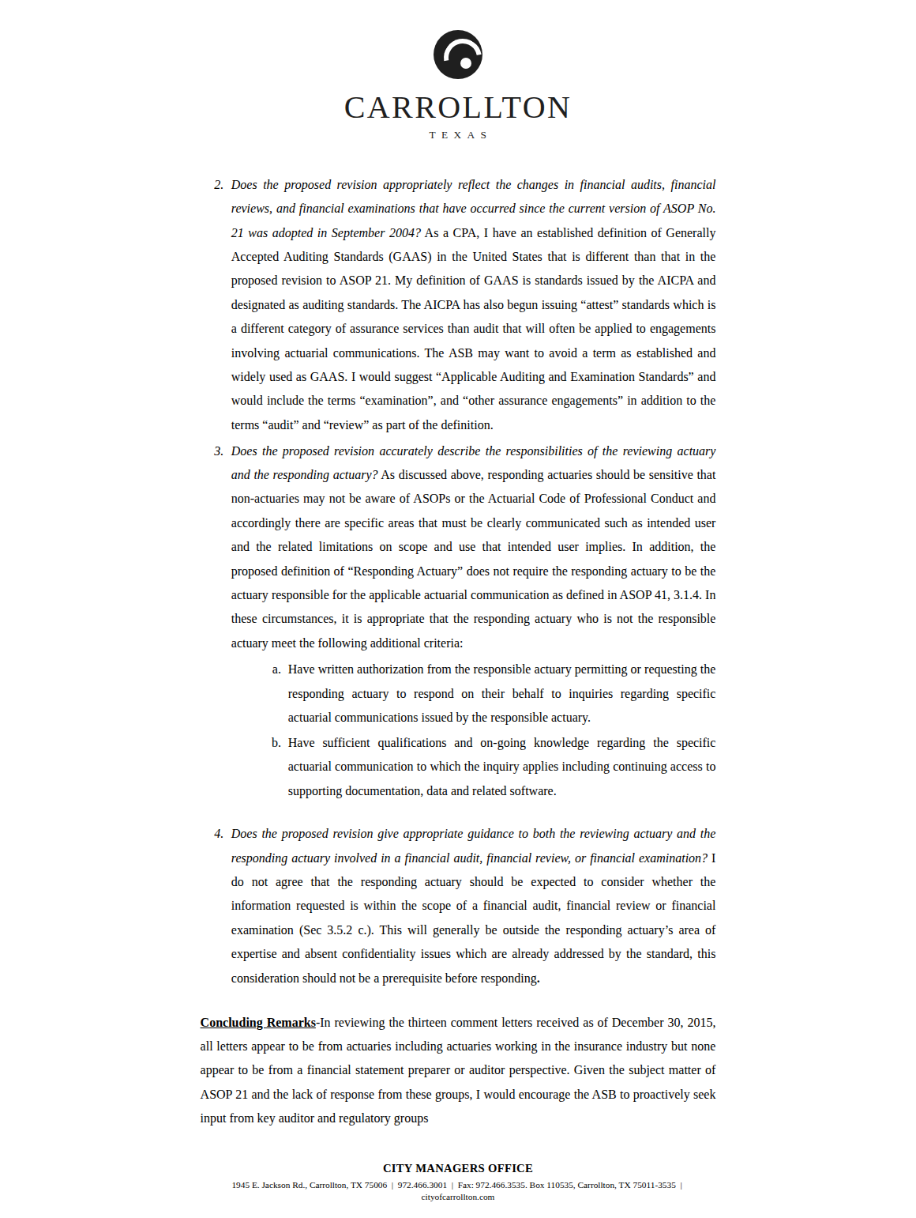CARROLLTON
TEXAS
Does the proposed revision appropriately reflect the changes in financial audits, financial reviews, and financial examinations that have occurred since the current version of ASOP No. 21 was adopted in September 2004? As a CPA, I have an established definition of Generally Accepted Auditing Standards (GAAS) in the United States that is different than that in the proposed revision to ASOP 21. My definition of GAAS is standards issued by the AICPA and designated as auditing standards. The AICPA has also begun issuing “attest” standards which is a different category of assurance services than audit that will often be applied to engagements involving actuarial communications. The ASB may want to avoid a term as established and widely used as GAAS. I would suggest “Applicable Auditing and Examination Standards” and would include the terms “examination”, and “other assurance engagements” in addition to the terms “audit” and “review” as part of the definition.
Does the proposed revision accurately describe the responsibilities of the reviewing actuary and the responding actuary? As discussed above, responding actuaries should be sensitive that non-actuaries may not be aware of ASOPs or the Actuarial Code of Professional Conduct and accordingly there are specific areas that must be clearly communicated such as intended user and the related limitations on scope and use that intended user implies. In addition, the proposed definition of “Responding Actuary” does not require the responding actuary to be the actuary responsible for the applicable actuarial communication as defined in ASOP 41, 3.1.4. In these circumstances, it is appropriate that the responding actuary who is not the responsible actuary meet the following additional criteria:
Have written authorization from the responsible actuary permitting or requesting the responding actuary to respond on their behalf to inquiries regarding specific actuarial communications issued by the responsible actuary.
Have sufficient qualifications and on-going knowledge regarding the specific actuarial communication to which the inquiry applies including continuing access to supporting documentation, data and related software.
Does the proposed revision give appropriate guidance to both the reviewing actuary and the responding actuary involved in a financial audit, financial review, or financial examination? I do not agree that the responding actuary should be expected to consider whether the information requested is within the scope of a financial audit, financial review or financial examination (Sec 3.5.2 c.). This will generally be outside the responding actuary’s area of expertise and absent confidentiality issues which are already addressed by the standard, this consideration should not be a prerequisite before responding.
Concluding Remarks-In reviewing the thirteen comment letters received as of December 30, 2015, all letters appear to be from actuaries including actuaries working in the insurance industry but none appear to be from a financial statement preparer or auditor perspective. Given the subject matter of ASOP 21 and the lack of response from these groups, I would encourage the ASB to proactively seek input from key auditor and regulatory groups
CITY MANAGERS OFFICE
1945 E. Jackson Rd., Carrollton, TX 75006 | 972.466.3001 | Fax: 972.466.3535. Box 110535, Carrollton, TX 75011-3535 | cityofcarrollton.com